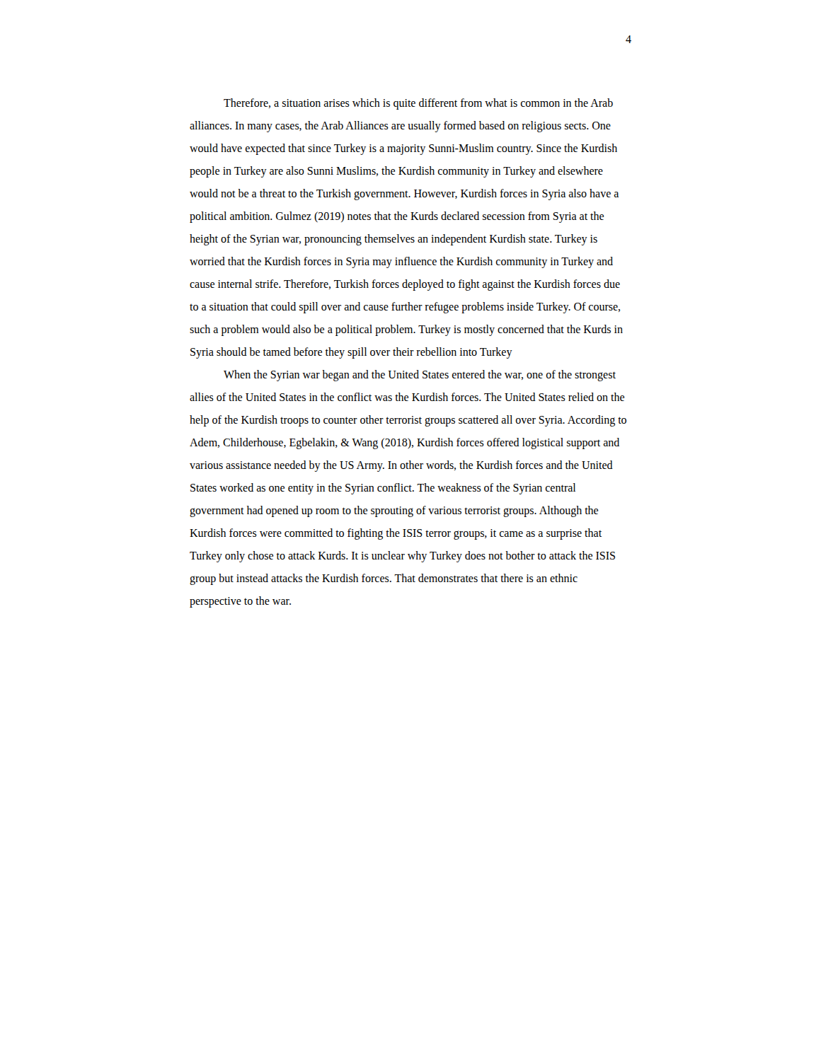4
Therefore, a situation arises which is quite different from what is common in the Arab alliances. In many cases, the Arab Alliances are usually formed based on religious sects. One would have expected that since Turkey is a majority Sunni-Muslim country. Since the Kurdish people in Turkey are also Sunni Muslims, the Kurdish community in Turkey and elsewhere would not be a threat to the Turkish government. However, Kurdish forces in Syria also have a political ambition. Gulmez (2019) notes that the Kurds declared secession from Syria at the height of the Syrian war, pronouncing themselves an independent Kurdish state. Turkey is worried that the Kurdish forces in Syria may influence the Kurdish community in Turkey and cause internal strife. Therefore, Turkish forces deployed to fight against the Kurdish forces due to a situation that could spill over and cause further refugee problems inside Turkey. Of course, such a problem would also be a political problem. Turkey is mostly concerned that the Kurds in Syria should be tamed before they spill over their rebellion into Turkey
When the Syrian war began and the United States entered the war, one of the strongest allies of the United States in the conflict was the Kurdish forces. The United States relied on the help of the Kurdish troops to counter other terrorist groups scattered all over Syria. According to Adem, Childerhouse, Egbelakin, & Wang (2018), Kurdish forces offered logistical support and various assistance needed by the US Army. In other words, the Kurdish forces and the United States worked as one entity in the Syrian conflict. The weakness of the Syrian central government had opened up room to the sprouting of various terrorist groups. Although the Kurdish forces were committed to fighting the ISIS terror groups, it came as a surprise that Turkey only chose to attack Kurds. It is unclear why Turkey does not bother to attack the ISIS group but instead attacks the Kurdish forces. That demonstrates that there is an ethnic perspective to the war.